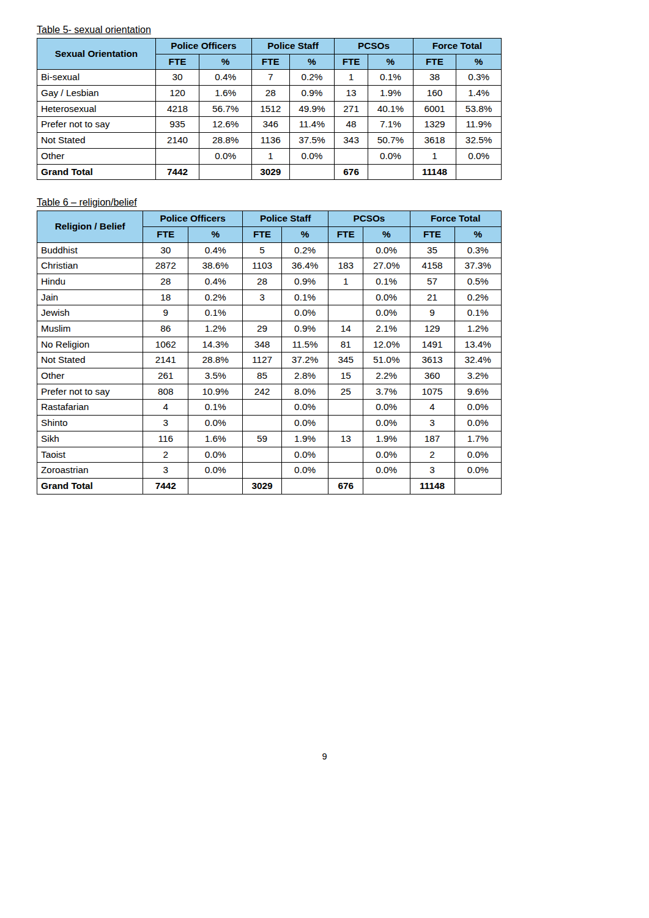Table 5- sexual orientation
| Sexual Orientation | Police Officers | Police Staff | PCSOs | Force Total |
| --- | --- | --- | --- | --- |
| FTE | % | FTE | % | FTE | % | FTE | % |
| Bi-sexual | 30 | 0.4% | 7 | 0.2% | 1 | 0.1% | 38 | 0.3% |
| Gay / Lesbian | 120 | 1.6% | 28 | 0.9% | 13 | 1.9% | 160 | 1.4% |
| Heterosexual | 4218 | 56.7% | 1512 | 49.9% | 271 | 40.1% | 6001 | 53.8% |
| Prefer not to say | 935 | 12.6% | 346 | 11.4% | 48 | 7.1% | 1329 | 11.9% |
| Not Stated | 2140 | 28.8% | 1136 | 37.5% | 343 | 50.7% | 3618 | 32.5% |
| Other | | 0.0% | 1 | 0.0% | | 0.0% | 1 | 0.0% |
| Grand Total | 7442 | | 3029 | | 676 | | 11148 | |
Table 6 – religion/belief
| Religion / Belief | Police Officers | Police Staff | PCSOs | Force Total |
| --- | --- | --- | --- | --- |
| FTE | % | FTE | % | FTE | % | FTE | % |
| Buddhist | 30 | 0.4% | 5 | 0.2% | | 0.0% | 35 | 0.3% |
| Christian | 2872 | 38.6% | 1103 | 36.4% | 183 | 27.0% | 4158 | 37.3% |
| Hindu | 28 | 0.4% | 28 | 0.9% | 1 | 0.1% | 57 | 0.5% |
| Jain | 18 | 0.2% | 3 | 0.1% | | 0.0% | 21 | 0.2% |
| Jewish | 9 | 0.1% | | 0.0% | | 0.0% | 9 | 0.1% |
| Muslim | 86 | 1.2% | 29 | 0.9% | 14 | 2.1% | 129 | 1.2% |
| No Religion | 1062 | 14.3% | 348 | 11.5% | 81 | 12.0% | 1491 | 13.4% |
| Not Stated | 2141 | 28.8% | 1127 | 37.2% | 345 | 51.0% | 3613 | 32.4% |
| Other | 261 | 3.5% | 85 | 2.8% | 15 | 2.2% | 360 | 3.2% |
| Prefer not to say | 808 | 10.9% | 242 | 8.0% | 25 | 3.7% | 1075 | 9.6% |
| Rastafarian | 4 | 0.1% | | 0.0% | | 0.0% | 4 | 0.0% |
| Shinto | 3 | 0.0% | | 0.0% | | 0.0% | 3 | 0.0% |
| Sikh | 116 | 1.6% | 59 | 1.9% | 13 | 1.9% | 187 | 1.7% |
| Taoist | 2 | 0.0% | | 0.0% | | 0.0% | 2 | 0.0% |
| Zoroastrian | 3 | 0.0% | | 0.0% | | 0.0% | 3 | 0.0% |
| Grand Total | 7442 | | 3029 | | 676 | | 11148 | |
9